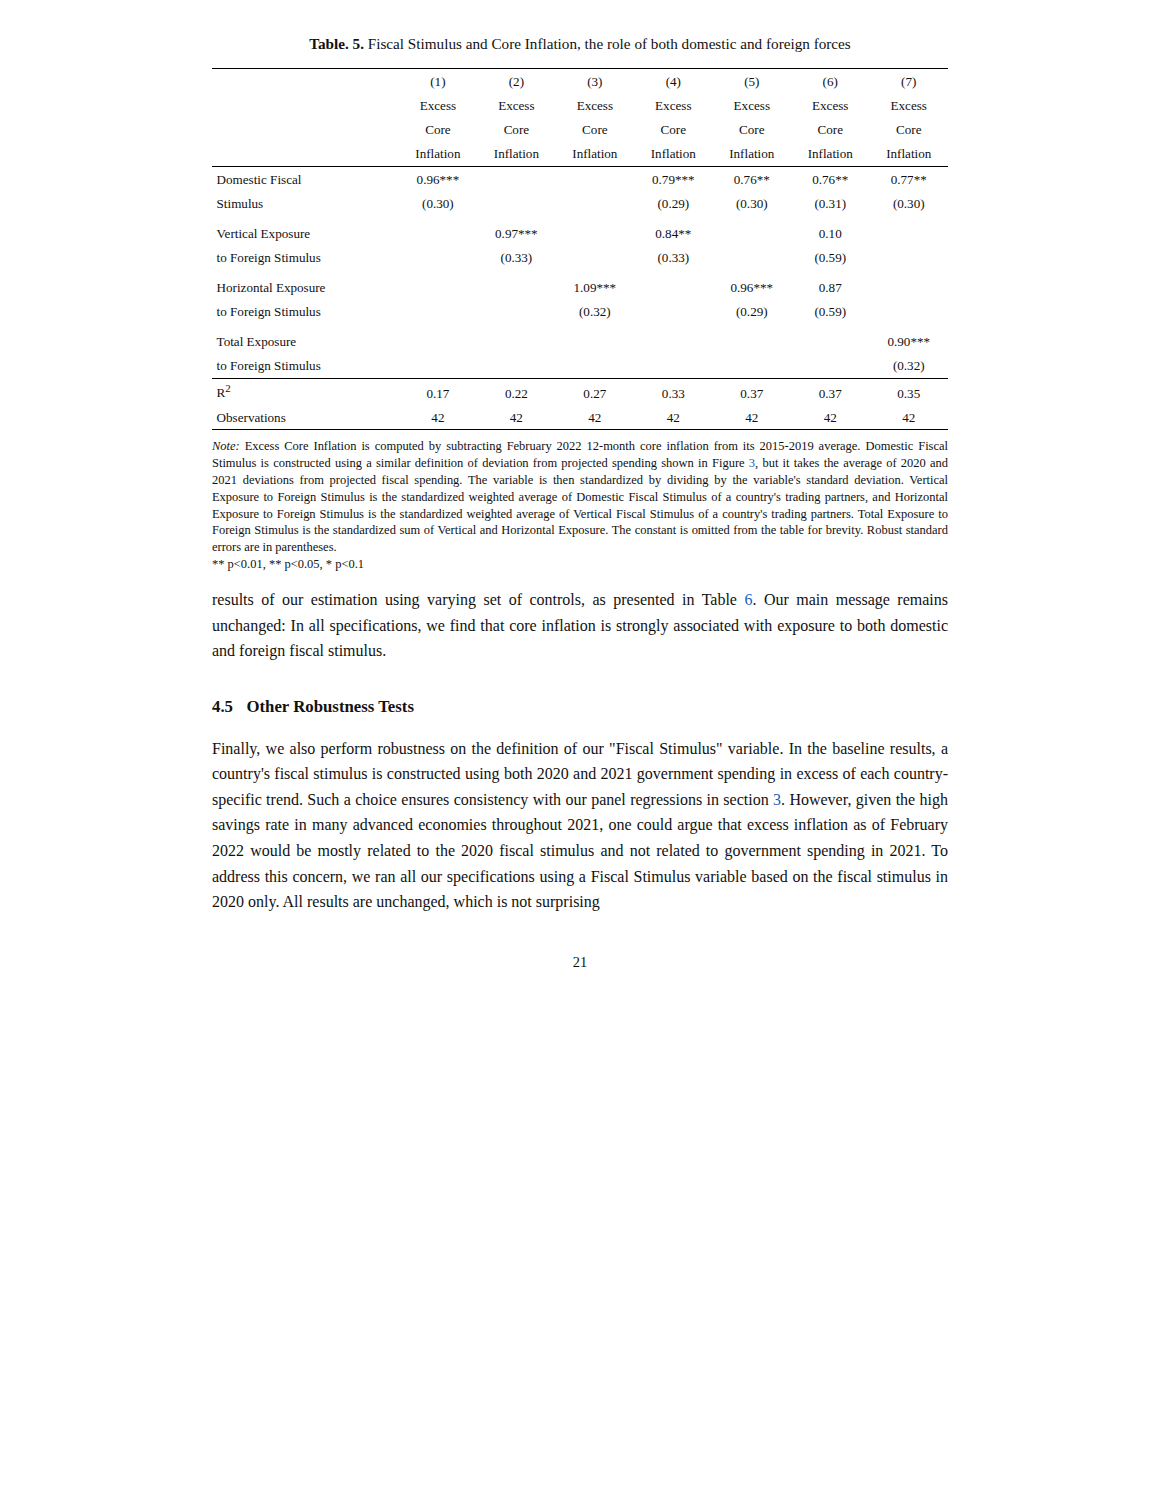Table. 5. Fiscal Stimulus and Core Inflation, the role of both domestic and foreign forces
| | (1) | (2) | (3) | (4) | (5) | (6) | (7) |
| | Excess | Excess | Excess | Excess | Excess | Excess | Excess |
| | Core | Core | Core | Core | Core | Core | Core |
| | Inflation | Inflation | Inflation | Inflation | Inflation | Inflation | Inflation |
| Domestic Fiscal | 0.96*** | | | 0.79*** | 0.76** | 0.76** | 0.77** |
| Stimulus | (0.30) | | | (0.29) | (0.30) | (0.31) | (0.30) |
| Vertical Exposure | | 0.97*** | | 0.84** | | 0.10 | |
| to Foreign Stimulus | | (0.33) | | (0.33) | | (0.59) | |
| Horizontal Exposure | | | 1.09*** | | 0.96*** | 0.87 | |
| to Foreign Stimulus | | | (0.32) | | (0.29) | (0.59) | |
| Total Exposure | | | | | | | 0.90*** |
| to Foreign Stimulus | | | | | | | (0.32) |
| R 2 | 0.17 | 0.22 | 0.27 | 0.33 | 0.37 | 0.37 | 0.35 |
| Observations | 42 | 42 | 42 | 42 | 42 | 42 | 42 |
Note: Excess Core Inflation is computed by subtracting February 2022 12-month core inflation from its 2015-2019 average. Domestic Fiscal Stimulus is constructed using a similar definition of deviation from projected spending shown in Figure 3, but it takes the average of 2020 and 2021 deviations from projected fiscal spending. The variable is then standardized by dividing by the variable's standard deviation. Vertical Exposure to Foreign Stimulus is the standardized weighted average of Domestic Fiscal Stimulus of a country's trading partners, and Horizontal Exposure to Foreign Stimulus is the standardized weighted average of Vertical Fiscal Stimulus of a country's trading partners. Total Exposure to Foreign Stimulus is the standardized sum of Vertical and Horizontal Exposure. The constant is omitted from the table for brevity. Robust standard errors are in parentheses.
** p<0.01, ** p<0.05, * p<0.1
results of our estimation using varying set of controls, as presented in Table 6. Our main message remains unchanged: In all specifications, we find that core inflation is strongly associated with exposure to both domestic and foreign fiscal stimulus.
4.5 Other Robustness Tests
Finally, we also perform robustness on the definition of our "Fiscal Stimulus" variable. In the baseline results, a country's fiscal stimulus is constructed using both 2020 and 2021 government spending in excess of each country-specific trend. Such a choice ensures consistency with our panel regressions in section 3. However, given the high savings rate in many advanced economies throughout 2021, one could argue that excess inflation as of February 2022 would be mostly related to the 2020 fiscal stimulus and not related to government spending in 2021. To address this concern, we ran all our specifications using a Fiscal Stimulus variable based on the fiscal stimulus in 2020 only. All results are unchanged, which is not surprising
21